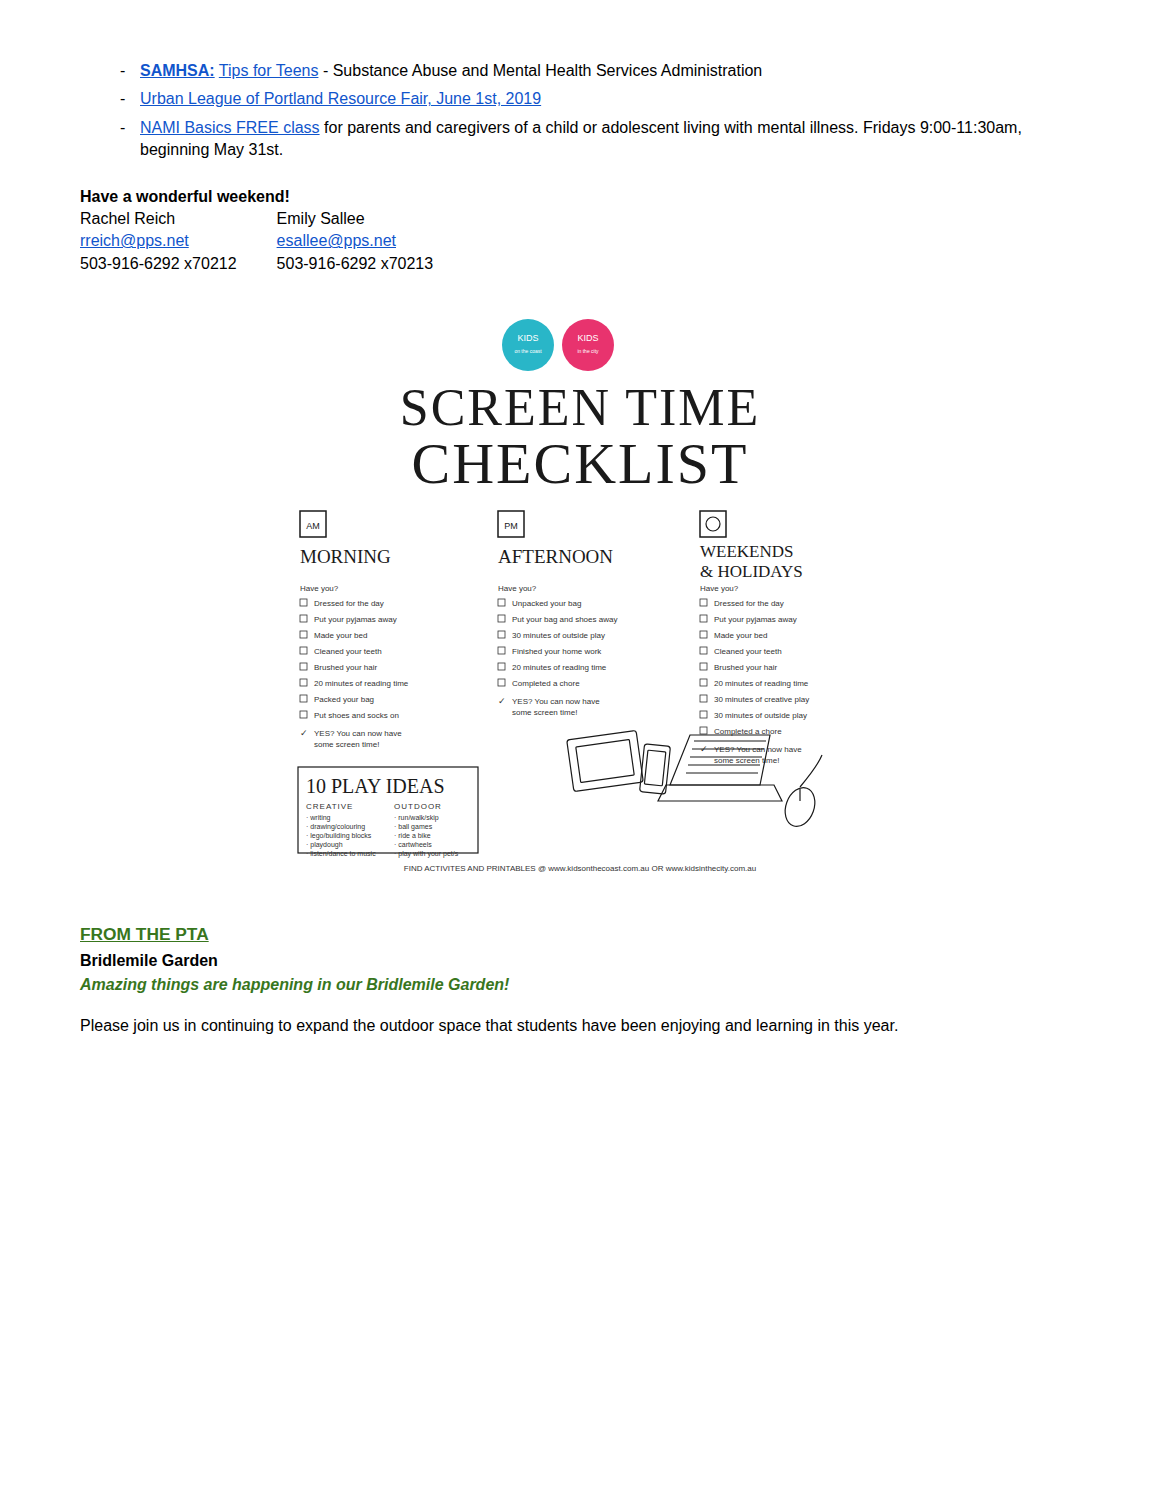SAMHSA: Tips for Teens - Substance Abuse and Mental Health Services Administration
Urban League of Portland Resource Fair, June 1st, 2019
NAMI Basics FREE class for parents and caregivers of a child or adolescent living with mental illness. Fridays 9:00-11:30am, beginning May 31st.
Have a wonderful weekend!
| Rachel Reich | Emily Sallee |
| rreich@pps.net | esallee@pps.net |
| 503-916-6292 x70212 | 503-916-6292 x70213 |
KIDS on the coast KIDS in the city SCREEN TIME CHECKLIST AM PM MORNING AFTERNOON WEEKENDS & HOLIDAYS Have you? Dressed for the day Put your pyjamas away Made your bed Cleaned your teeth Brushed your hair 20 minutes of reading time Packed your bag Put shoes and socks on ✓ YES? You can now have some screen time! Have you? Unpacked your bag Put your bag and shoes away 30 minutes of outside play Finished your home work 20 minutes of reading time Completed a chore ✓ YES? You can now have some screen time! Have you? Dressed for the day Put your pyjamas away Made your bed Cleaned your teeth Brushed your hair 20 minutes of reading time 30 minutes of creative play 30 minutes of outside play Completed a chore ✓ YES? You can now have some screen time! 10 PLAY IDEAS CREATIVE OUTDOOR · writing · drawing/colouring · lego/building blocks · playdough · listen/dance to music · run/walk/skip · ball games · ride a bike · cartwheels · play with your pet/s FIND ACTIVITES AND PRINTABLES @ www.kidsonthecoast.com.au OR www.kidsinthecity.com.au
FROM THE PTA
Bridlemile Garden
Amazing things are happening in our Bridlemile Garden!
Please join us in continuing to expand the outdoor space that students have been enjoying and learning in this year.